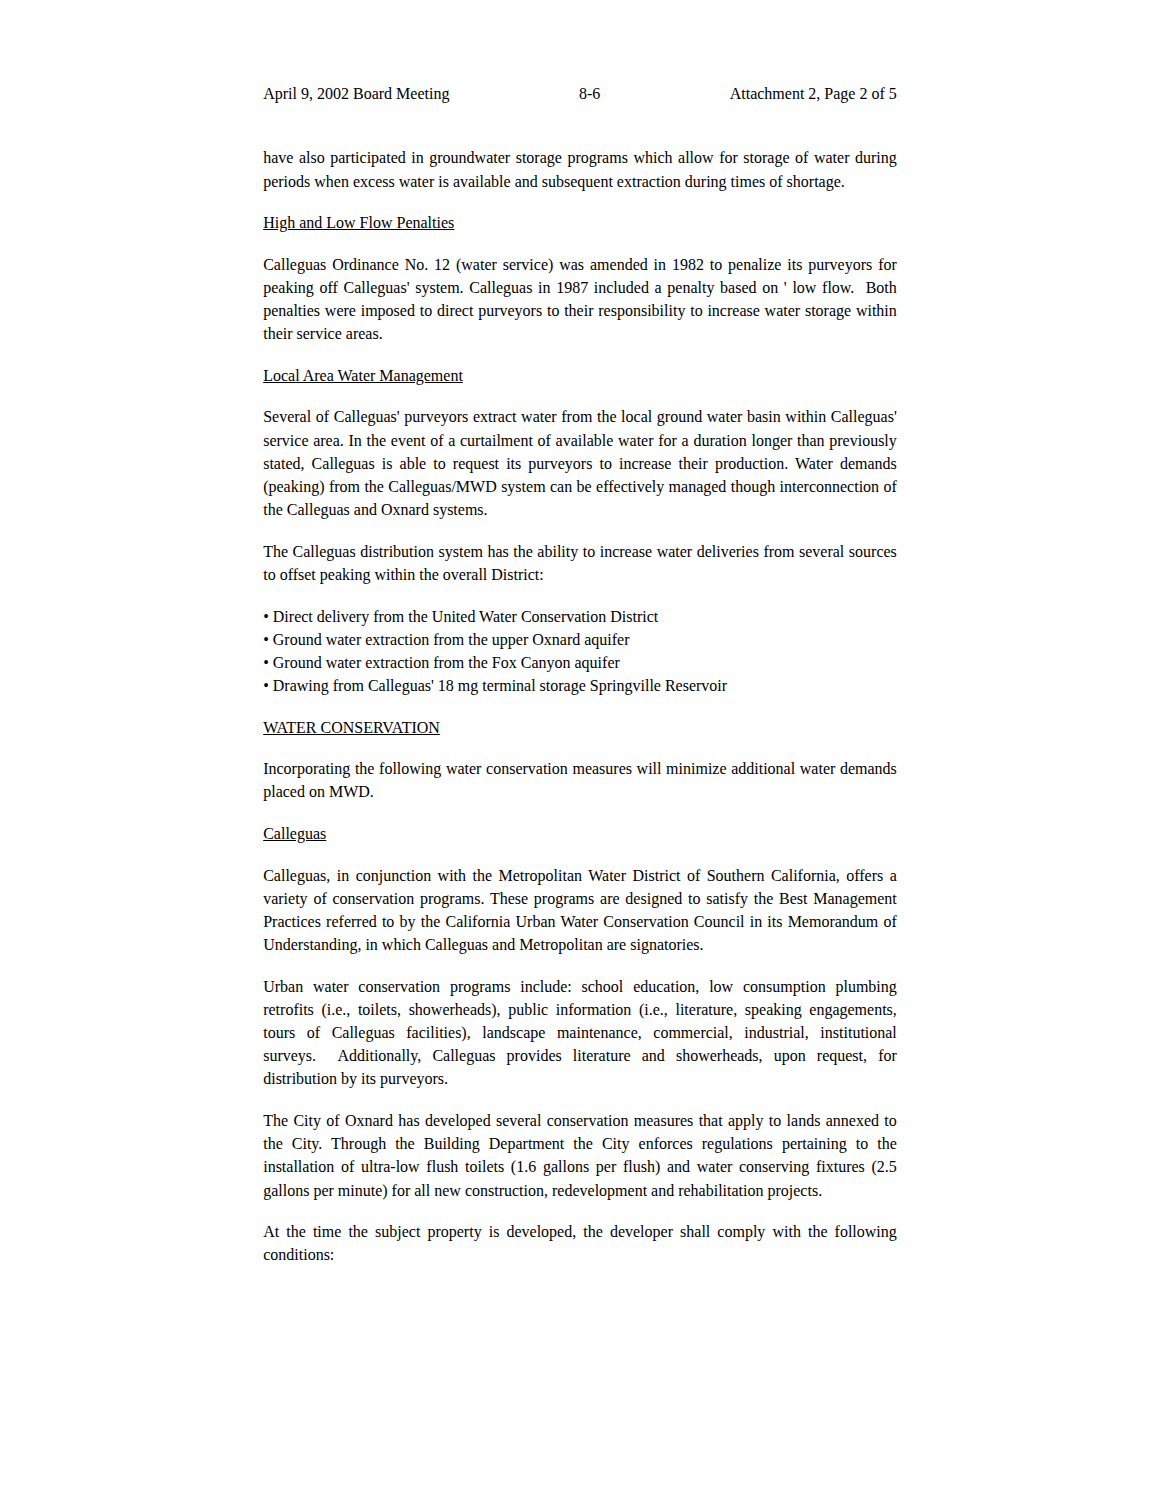April 9, 2002 Board Meeting
8-6
Attachment 2, Page 2 of 5
have also participated in groundwater storage programs which allow for storage of water during periods when excess water is available and subsequent extraction during times of shortage.
High and Low Flow Penalties
Calleguas Ordinance No. 12 (water service) was amended in 1982 to penalize its purveyors for peaking off Calleguas' system. Calleguas in 1987 included a penalty based on ' low flow. Both penalties were imposed to direct purveyors to their responsibility to increase water storage within their service areas.
Local Area Water Management
Several of Calleguas' purveyors extract water from the local ground water basin within Calleguas' service area. In the event of a curtailment of available water for a duration longer than previously stated, Calleguas is able to request its purveyors to increase their production. Water demands (peaking) from the Calleguas/MWD system can be effectively managed though interconnection of the Calleguas and Oxnard systems.
The Calleguas distribution system has the ability to increase water deliveries from several sources to offset peaking within the overall District:
Direct delivery from the United Water Conservation District
Ground water extraction from the upper Oxnard aquifer
Ground water extraction from the Fox Canyon aquifer
Drawing from Calleguas' 18 mg terminal storage Springville Reservoir
WATER CONSERVATION
Incorporating the following water conservation measures will minimize additional water demands placed on MWD.
Calleguas
Calleguas, in conjunction with the Metropolitan Water District of Southern California, offers a variety of conservation programs. These programs are designed to satisfy the Best Management Practices referred to by the California Urban Water Conservation Council in its Memorandum of Understanding, in which Calleguas and Metropolitan are signatories.
Urban water conservation programs include: school education, low consumption plumbing retrofits (i.e., toilets, showerheads), public information (i.e., literature, speaking engagements, tours of Calleguas facilities), landscape maintenance, commercial, industrial, institutional surveys. Additionally, Calleguas provides literature and showerheads, upon request, for distribution by its purveyors.
The City of Oxnard has developed several conservation measures that apply to lands annexed to the City. Through the Building Department the City enforces regulations pertaining to the installation of ultra-low flush toilets (1.6 gallons per flush) and water conserving fixtures (2.5 gallons per minute) for all new construction, redevelopment and rehabilitation projects.
At the time the subject property is developed, the developer shall comply with the following conditions: